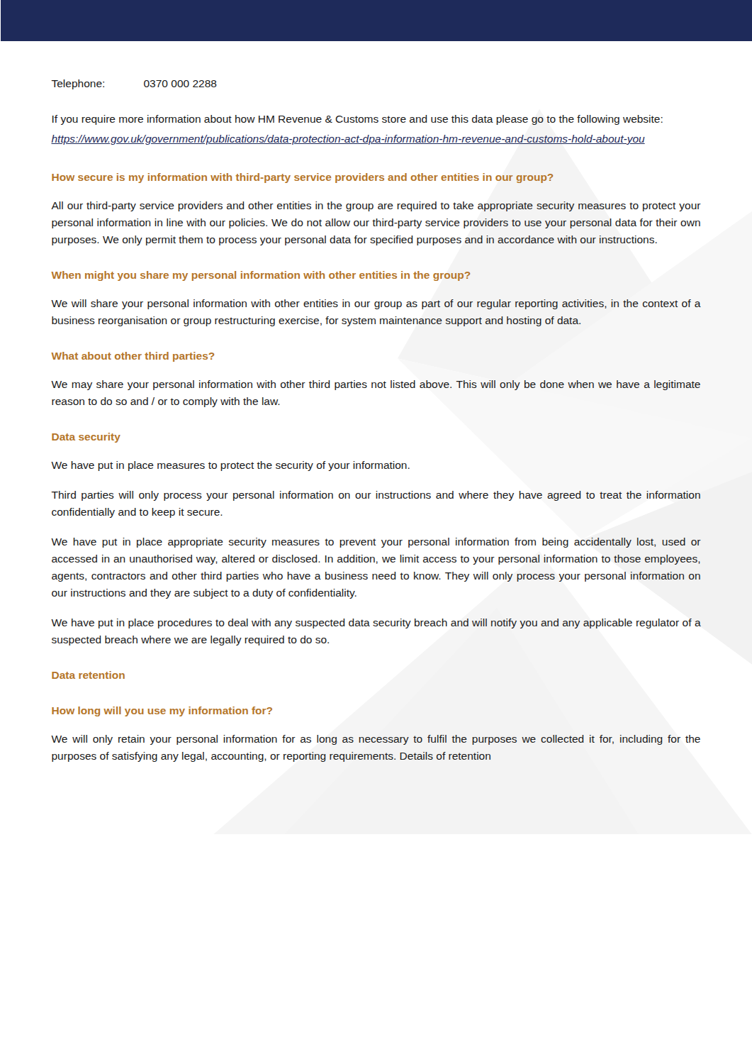Telephone: 0370 000 2288
If you require more information about how HM Revenue & Customs store and use this data please go to the following website:
https://www.gov.uk/government/publications/data-protection-act-dpa-information-hm-revenue-and-customs-hold-about-you
How secure is my information with third-party service providers and other entities in our group?
All our third-party service providers and other entities in the group are required to take appropriate security measures to protect your personal information in line with our policies. We do not allow our third-party service providers to use your personal data for their own purposes. We only permit them to process your personal data for specified purposes and in accordance with our instructions.
When might you share my personal information with other entities in the group?
We will share your personal information with other entities in our group as part of our regular reporting activities, in the context of a business reorganisation or group restructuring exercise, for system maintenance support and hosting of data.
What about other third parties?
We may share your personal information with other third parties not listed above. This will only be done when we have a legitimate reason to do so and / or to comply with the law.
Data security
We have put in place measures to protect the security of your information.
Third parties will only process your personal information on our instructions and where they have agreed to treat the information confidentially and to keep it secure.
We have put in place appropriate security measures to prevent your personal information from being accidentally lost, used or accessed in an unauthorised way, altered or disclosed. In addition, we limit access to your personal information to those employees, agents, contractors and other third parties who have a business need to know. They will only process your personal information on our instructions and they are subject to a duty of confidentiality.
We have put in place procedures to deal with any suspected data security breach and will notify you and any applicable regulator of a suspected breach where we are legally required to do so.
Data retention
How long will you use my information for?
We will only retain your personal information for as long as necessary to fulfil the purposes we collected it for, including for the purposes of satisfying any legal, accounting, or reporting requirements. Details of retention